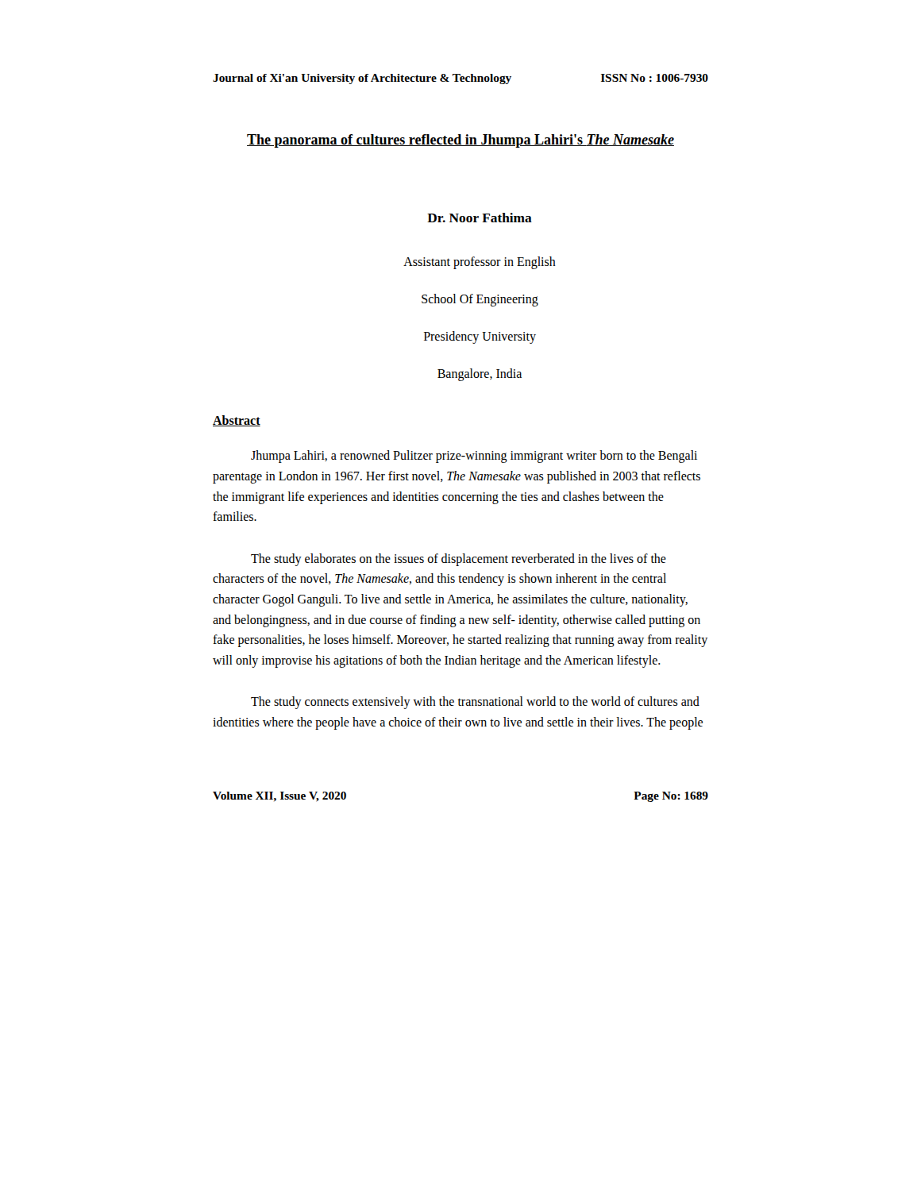Journal of Xi'an University of Architecture & Technology ISSN No : 1006-7930
The panorama of cultures reflected in Jhumpa Lahiri's The Namesake
Dr. Noor Fathima
Assistant professor in English
School Of Engineering
Presidency University
Bangalore, India
Abstract
Jhumpa Lahiri, a renowned Pulitzer prize-winning immigrant writer born to the Bengali parentage in London in 1967. Her first novel, The Namesake was published in 2003 that reflects the immigrant life experiences and identities concerning the ties and clashes between the families.
The study elaborates on the issues of displacement reverberated in the lives of the characters of the novel, The Namesake, and this tendency is shown inherent in the central character Gogol Ganguli. To live and settle in America, he assimilates the culture, nationality, and belongingness, and in due course of finding a new self- identity, otherwise called putting on fake personalities, he loses himself. Moreover, he started realizing that running away from reality will only improvise his agitations of both the Indian heritage and the American lifestyle.
The study connects extensively with the transnational world to the world of cultures and identities where the people have a choice of their own to live and settle in their lives. The people
Volume XII, Issue V, 2020 Page No: 1689